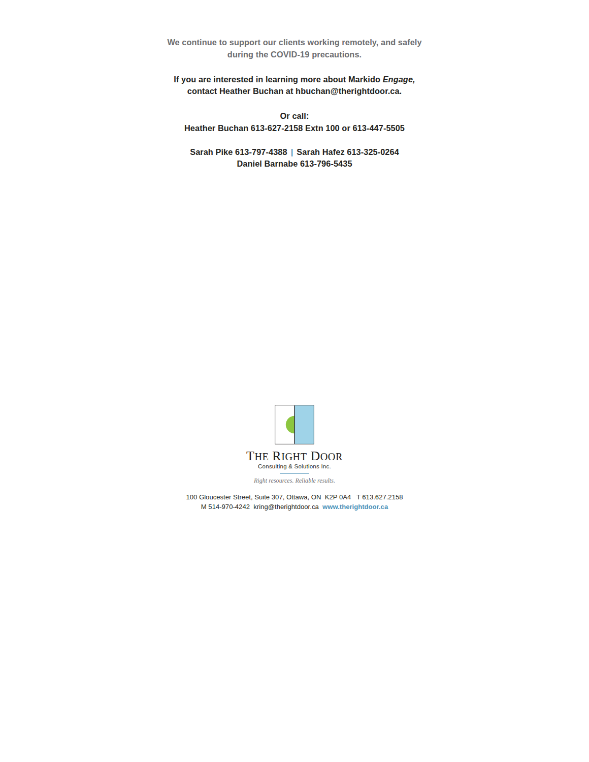We continue to support our clients working remotely, and safely
during the COVID-19 precautions.
If you are interested in learning more about Markido Engage,
contact Heather Buchan at hbuchan@therightdoor.ca.
Or call:
Heather Buchan 613-627-2158 Extn 100 or 613-447-5505
Sarah Pike 613-797-4388 | Sarah Hafez 613-325-0264
Daniel Barnabe 613-796-5435
THE RIGHT DOOR
Consulting & Solutions Inc.
Right resources. Reliable results.
100 Gloucester Street, Suite 307, Ottawa, ON K2P 0A4 T 613.627.2158
M 514-970-4242 kring@therightdoor.ca www.therightdoor.ca